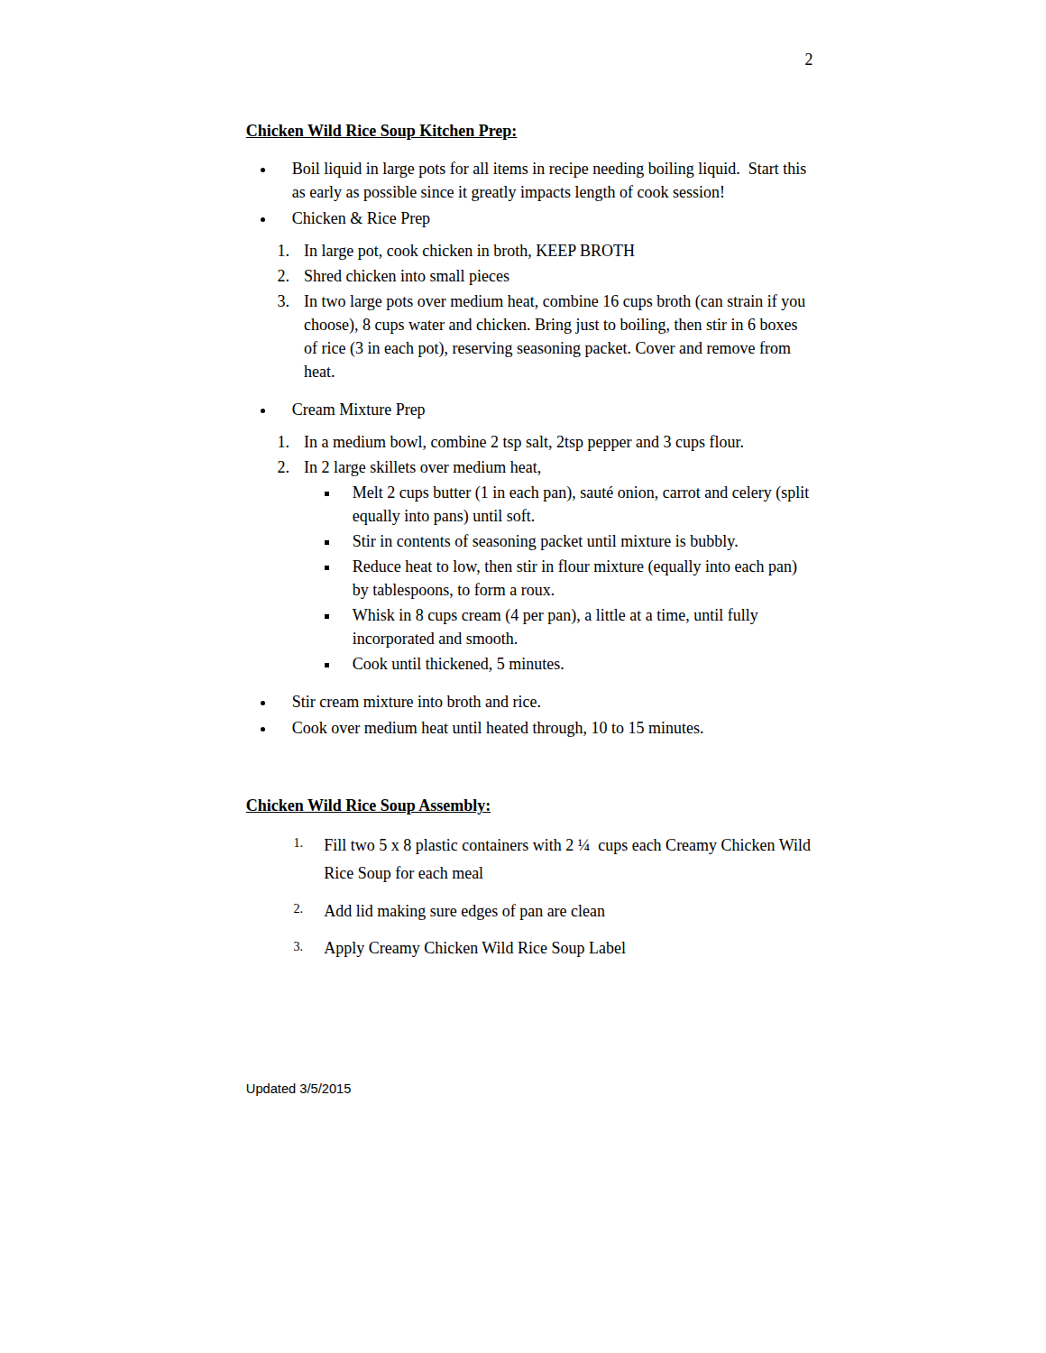2
Chicken Wild Rice Soup Kitchen Prep:
Boil liquid in large pots for all items in recipe needing boiling liquid. Start this as early as possible since it greatly impacts length of cook session!
Chicken & Rice Prep
In large pot, cook chicken in broth, KEEP BROTH
Shred chicken into small pieces
In two large pots over medium heat, combine 16 cups broth (can strain if you choose), 8 cups water and chicken. Bring just to boiling, then stir in 6 boxes of rice (3 in each pot), reserving seasoning packet. Cover and remove from heat.
Cream Mixture Prep
In a medium bowl, combine 2 tsp salt, 2tsp pepper and 3 cups flour.
In 2 large skillets over medium heat,
Melt 2 cups butter (1 in each pan), sauté onion, carrot and celery (split equally into pans) until soft.
Stir in contents of seasoning packet until mixture is bubbly.
Reduce heat to low, then stir in flour mixture (equally into each pan) by tablespoons, to form a roux.
Whisk in 8 cups cream (4 per pan), a little at a time, until fully incorporated and smooth.
Cook until thickened, 5 minutes.
Stir cream mixture into broth and rice.
Cook over medium heat until heated through, 10 to 15 minutes.
Chicken Wild Rice Soup Assembly:
Fill two 5 x 8 plastic containers with 2 ¼ cups each Creamy Chicken Wild Rice Soup for each meal
Add lid making sure edges of pan are clean
Apply Creamy Chicken Wild Rice Soup Label
Updated 3/5/2015